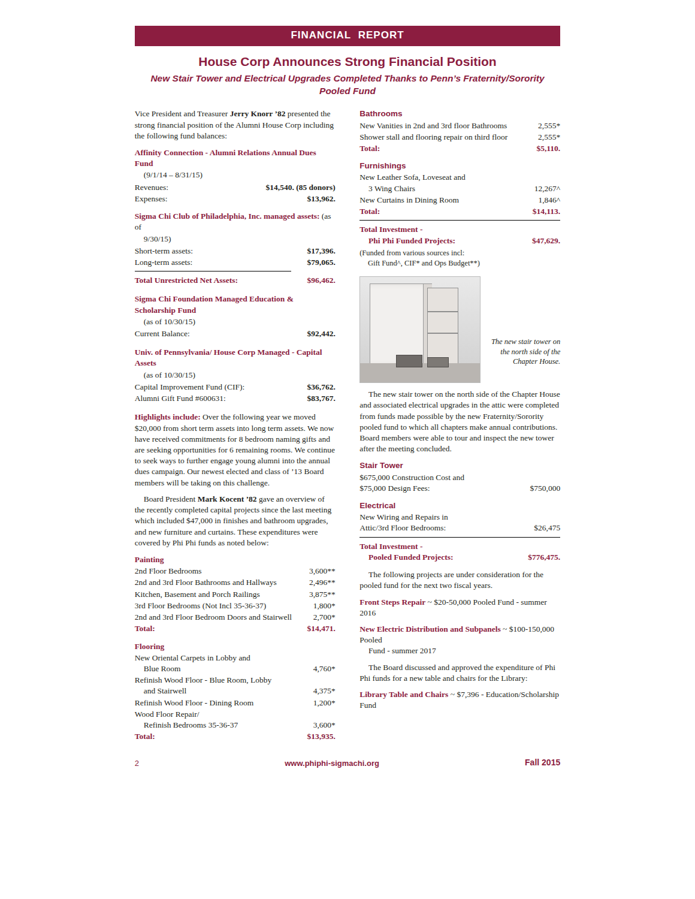FINANCIAL REPORT
House Corp Announces Strong Financial Position
New Stair Tower and Electrical Upgrades Completed Thanks to Penn’s Fraternity/Sorority Pooled Fund
Vice President and Treasurer Jerry Knorr ’82 presented the strong financial position of the Alumni House Corp including the following fund balances:
Affinity Connection - Alumni Relations Annual Dues Fund
(9/1/14 – 8/31/15)
| Revenues: | $14,540. (85 donors) |
| Expenses: | $13,962. |
Sigma Chi Club of Philadelphia, Inc. managed assets: (as of
9/30/15)
| Short-term assets: | $17,396. |
| Long-term assets: | $79,065. |
| Total Unrestricted Net Assets: | $96,462. |
Sigma Chi Foundation Managed Education & Scholarship Fund
(as of 10/30/15)
| Current Balance: | $92,442. |
Univ. of Pennsylvania/ House Corp Managed - Capital Assets
(as of 10/30/15)
| Capital Improvement Fund (CIF): | $36,762. |
| Alumni Gift Fund #600631: | $83,767. |
Highlights include: Over the following year we moved $20,000 from short term assets into long term assets. We now have received commitments for 8 bedroom naming gifts and are seeking opportunities for 6 remaining rooms. We continue to seek ways to further engage young alumni into the annual dues campaign. Our newest elected and class of ’13 Board members will be taking on this challenge.
Board President Mark Kocent ’82 gave an overview of the recently completed capital projects since the last meeting which included $47,000 in finishes and bathroom upgrades, and new furniture and curtains. These expenditures were covered by Phi Phi funds as noted below:
Painting
| 2nd Floor Bedrooms | 3,600** |
| 2nd and 3rd Floor Bathrooms and Hallways | 2,496** |
| Kitchen, Basement and Porch Railings | 3,875** |
| 3rd Floor Bedrooms (Not Incl 35-36-37) | 1,800* |
| 2nd and 3rd Floor Bedroom Doors and Stairwell | 2,700* |
| Total: | $14,471. |
Flooring
| New Oriental Carpets in Lobby and Blue Room | 4,760* |
| Refinish Wood Floor - Blue Room, Lobby and Stairwell | 4,375* |
| Refinish Wood Floor - Dining Room | 1,200* |
| Wood Floor Repair/ Refinish Bedrooms 35-36-37 | 3,600* |
| Total: | $13,935. |
Bathrooms
| New Vanities in 2nd and 3rd floor Bathrooms | 2,555* |
| Shower stall and flooring repair on third floor | 2,555* |
| Total: | $5,110. |
Furnishings
| New Leather Sofa, Loveseat and 3 Wing Chairs | 12,267^ |
| New Curtains in Dining Room | 1,846^ |
| Total: | $14,113. |
| Total Investment - Phi Phi Funded Projects: | $47,629. |
(Funded from various sources incl:
Gift Fund^, CIF* and Ops Budget**)
The new stair tower on the north side of the Chapter House.
The new stair tower on the north side of the Chapter House and associated electrical upgrades in the attic were completed from funds made possible by the new Fraternity/Sorority pooled fund to which all chapters make annual contributions. Board members were able to tour and inspect the new tower after the meeting concluded.
Stair Tower
| $675,000 Construction Cost and $75,000 Design Fees: | $750,000 |
Electrical
| New Wiring and Repairs in Attic/3rd Floor Bedrooms: | $26,475 |
| Total Investment - Pooled Funded Projects: | $776,475. |
The following projects are under consideration for the pooled fund for the next two fiscal years.
Front Steps Repair ~ $20-50,000 Pooled Fund - summer 2016
New Electric Distribution and Subpanels ~ $100-150,000 Pooled
Fund - summer 2017
The Board discussed and approved the expenditure of Phi Phi funds for a new table and chairs for the Library:
Library Table and Chairs ~ $7,396 - Education/Scholarship Fund
2
www.phiphi-sigmachi.org
Fall 2015